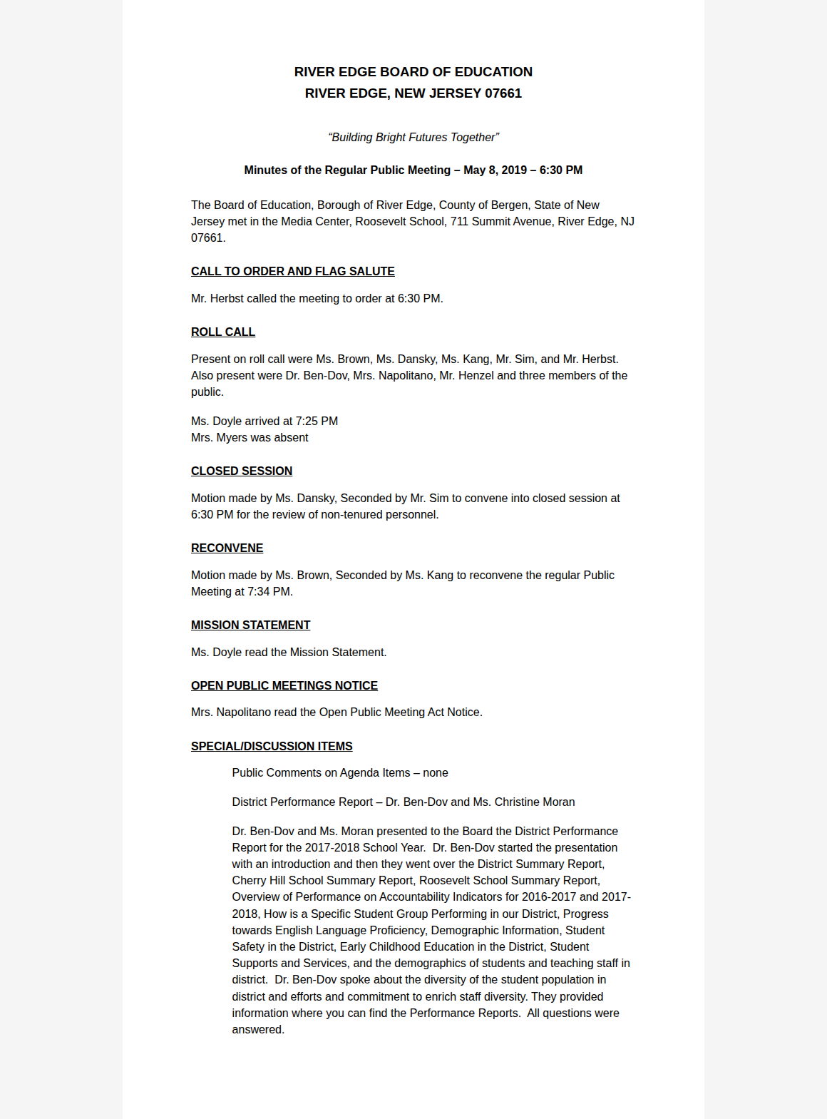RIVER EDGE BOARD OF EDUCATION
RIVER EDGE, NEW JERSEY 07661
“Building Bright Futures Together”
Minutes of the Regular Public Meeting – May 8, 2019 – 6:30 PM
The Board of Education, Borough of River Edge, County of Bergen, State of New Jersey met in the Media Center, Roosevelt School, 711 Summit Avenue, River Edge, NJ 07661.
CALL TO ORDER AND FLAG SALUTE
Mr. Herbst called the meeting to order at 6:30 PM.
ROLL CALL
Present on roll call were Ms. Brown, Ms. Dansky, Ms. Kang, Mr. Sim, and Mr. Herbst. Also present were Dr. Ben-Dov, Mrs. Napolitano, Mr. Henzel and three members of the public.
Ms. Doyle arrived at 7:25 PM
Mrs. Myers was absent
CLOSED SESSION
Motion made by Ms. Dansky, Seconded by Mr. Sim to convene into closed session at 6:30 PM for the review of non-tenured personnel.
RECONVENE
Motion made by Ms. Brown, Seconded by Ms. Kang to reconvene the regular Public Meeting at 7:34 PM.
MISSION STATEMENT
Ms. Doyle read the Mission Statement.
OPEN PUBLIC MEETINGS NOTICE
Mrs. Napolitano read the Open Public Meeting Act Notice.
SPECIAL/DISCUSSION ITEMS
Public Comments on Agenda Items – none
District Performance Report – Dr. Ben-Dov and Ms. Christine Moran
Dr. Ben-Dov and Ms. Moran presented to the Board the District Performance Report for the 2017-2018 School Year. Dr. Ben-Dov started the presentation with an introduction and then they went over the District Summary Report, Cherry Hill School Summary Report, Roosevelt School Summary Report, Overview of Performance on Accountability Indicators for 2016-2017 and 2017-2018, How is a Specific Student Group Performing in our District, Progress towards English Language Proficiency, Demographic Information, Student Safety in the District, Early Childhood Education in the District, Student Supports and Services, and the demographics of students and teaching staff in district. Dr. Ben-Dov spoke about the diversity of the student population in district and efforts and commitment to enrich staff diversity. They provided information where you can find the Performance Reports. All questions were answered.